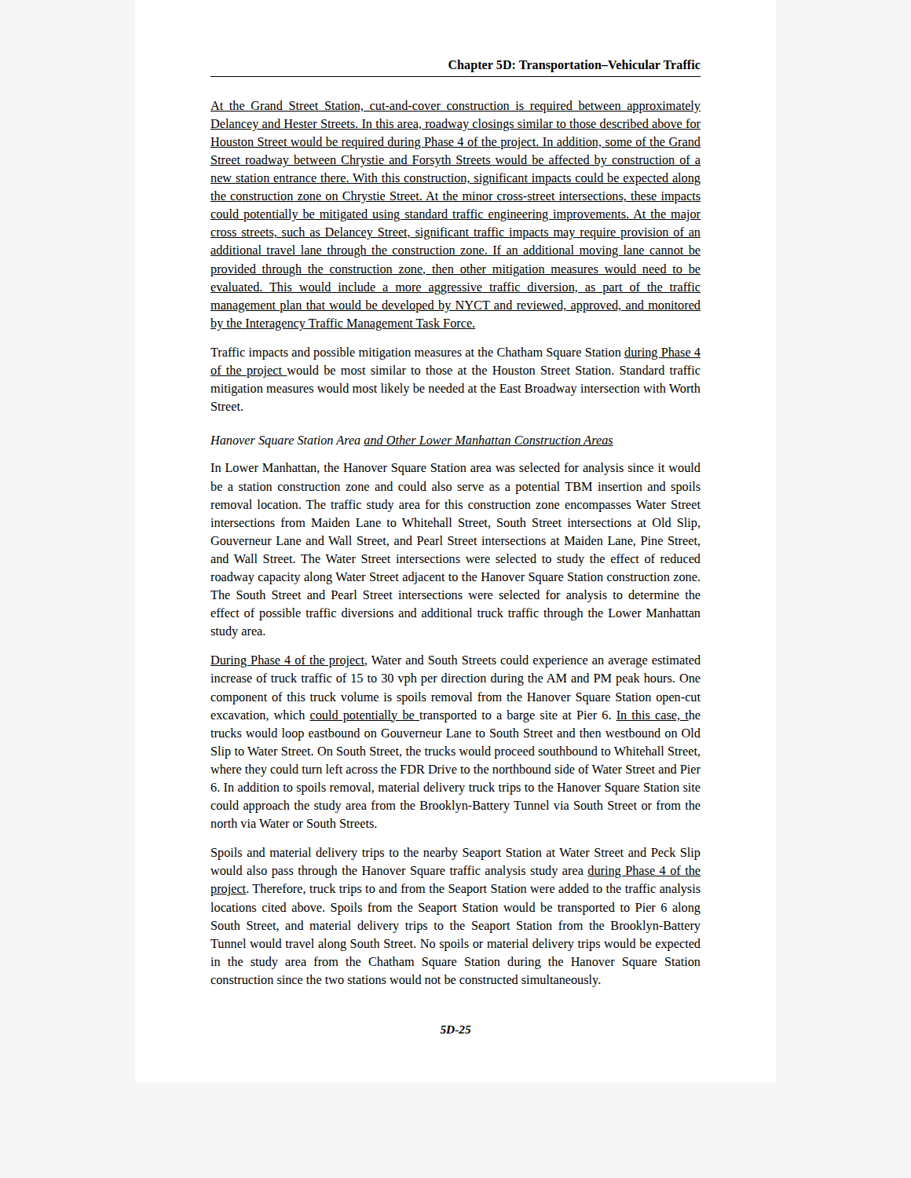Chapter 5D: Transportation–Vehicular Traffic
At the Grand Street Station, cut-and-cover construction is required between approximately Delancey and Hester Streets. In this area, roadway closings similar to those described above for Houston Street would be required during Phase 4 of the project. In addition, some of the Grand Street roadway between Chrystie and Forsyth Streets would be affected by construction of a new station entrance there. With this construction, significant impacts could be expected along the construction zone on Chrystie Street. At the minor cross-street intersections, these impacts could potentially be mitigated using standard traffic engineering improvements. At the major cross streets, such as Delancey Street, significant traffic impacts may require provision of an additional travel lane through the construction zone. If an additional moving lane cannot be provided through the construction zone, then other mitigation measures would need to be evaluated. This would include a more aggressive traffic diversion, as part of the traffic management plan that would be developed by NYCT and reviewed, approved, and monitored by the Interagency Traffic Management Task Force.
Traffic impacts and possible mitigation measures at the Chatham Square Station during Phase 4 of the project would be most similar to those at the Houston Street Station. Standard traffic mitigation measures would most likely be needed at the East Broadway intersection with Worth Street.
Hanover Square Station Area and Other Lower Manhattan Construction Areas
In Lower Manhattan, the Hanover Square Station area was selected for analysis since it would be a station construction zone and could also serve as a potential TBM insertion and spoils removal location. The traffic study area for this construction zone encompasses Water Street intersections from Maiden Lane to Whitehall Street, South Street intersections at Old Slip, Gouverneur Lane and Wall Street, and Pearl Street intersections at Maiden Lane, Pine Street, and Wall Street. The Water Street intersections were selected to study the effect of reduced roadway capacity along Water Street adjacent to the Hanover Square Station construction zone. The South Street and Pearl Street intersections were selected for analysis to determine the effect of possible traffic diversions and additional truck traffic through the Lower Manhattan study area.
During Phase 4 of the project, Water and South Streets could experience an average estimated increase of truck traffic of 15 to 30 vph per direction during the AM and PM peak hours. One component of this truck volume is spoils removal from the Hanover Square Station open-cut excavation, which could potentially be transported to a barge site at Pier 6. In this case, the trucks would loop eastbound on Gouverneur Lane to South Street and then westbound on Old Slip to Water Street. On South Street, the trucks would proceed southbound to Whitehall Street, where they could turn left across the FDR Drive to the northbound side of Water Street and Pier 6. In addition to spoils removal, material delivery truck trips to the Hanover Square Station site could approach the study area from the Brooklyn-Battery Tunnel via South Street or from the north via Water or South Streets.
Spoils and material delivery trips to the nearby Seaport Station at Water Street and Peck Slip would also pass through the Hanover Square traffic analysis study area during Phase 4 of the project. Therefore, truck trips to and from the Seaport Station were added to the traffic analysis locations cited above. Spoils from the Seaport Station would be transported to Pier 6 along South Street, and material delivery trips to the Seaport Station from the Brooklyn-Battery Tunnel would travel along South Street. No spoils or material delivery trips would be expected in the study area from the Chatham Square Station during the Hanover Square Station construction since the two stations would not be constructed simultaneously.
5D-25